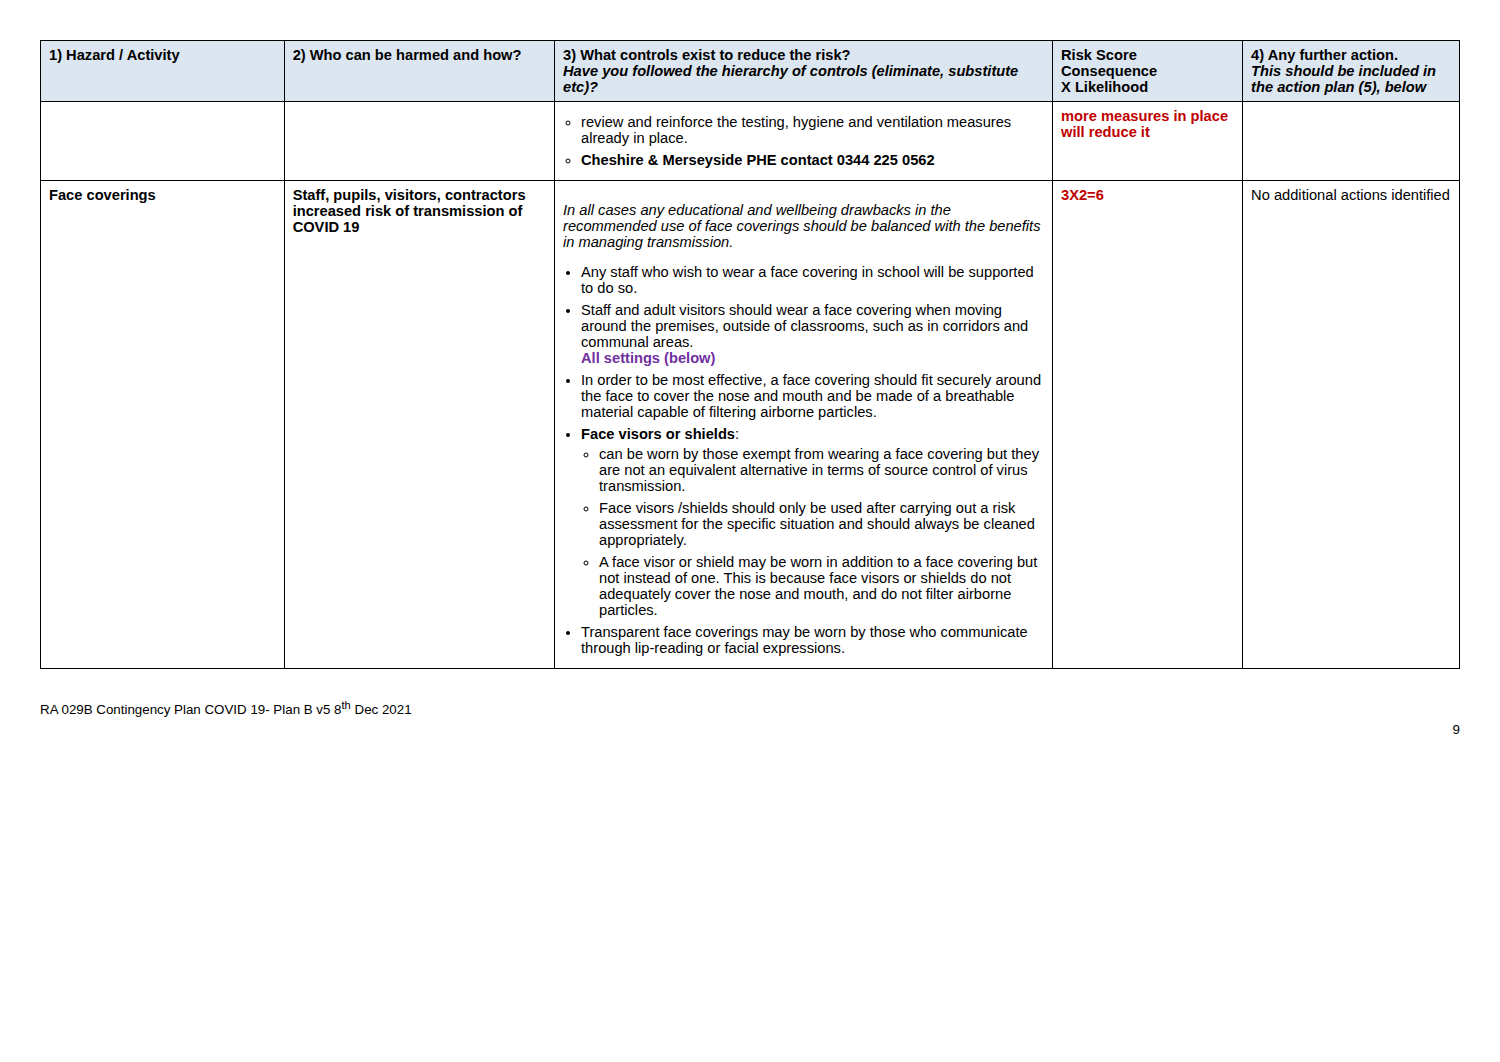| 1) Hazard / Activity | 2) Who can be harmed and how? | 3) What controls exist to reduce the risk? Have you followed the hierarchy of controls (eliminate, substitute etc)? | Risk Score Consequence X Likelihood | 4) Any further action. This should be included in the action plan (5), below |
| --- | --- | --- | --- | --- |
| | | review and reinforce the testing, hygiene and ventilation measures already in place. Cheshire & Merseyside PHE contact 0344 225 0562 | more measures in place will reduce it | |
| Face coverings | Staff, pupils, visitors, contractors increased risk of transmission of COVID 19 | In all cases any educational and wellbeing drawbacks in the recommended use of face coverings should be balanced with the benefits in managing transmission. Any staff who wish to wear a face covering in school will be supported to do so. Staff and adult visitors should wear a face covering when moving around the premises, outside of classrooms, such as in corridors and communal areas. All settings (below) In order to be most effective, a face covering should fit securely around the face to cover the nose and mouth and be made of a breathable material capable of filtering airborne particles. Face visors or shields : can be worn by those exempt from wearing a face covering but they are not an equivalent alternative in terms of source control of virus transmission. Face visors /shields should only be used after carrying out a risk assessment for the specific situation and should always be cleaned appropriately. A face visor or shield may be worn in addition to a face covering but not instead of one. This is because face visors or shields do not adequately cover the nose and mouth, and do not filter airborne particles. Transparent face coverings may be worn by those who communicate through lip-reading or facial expressions. | 3X2=6 | No additional actions identified |
RA 029B Contingency Plan COVID 19- Plan B v5 8th Dec 2021
9